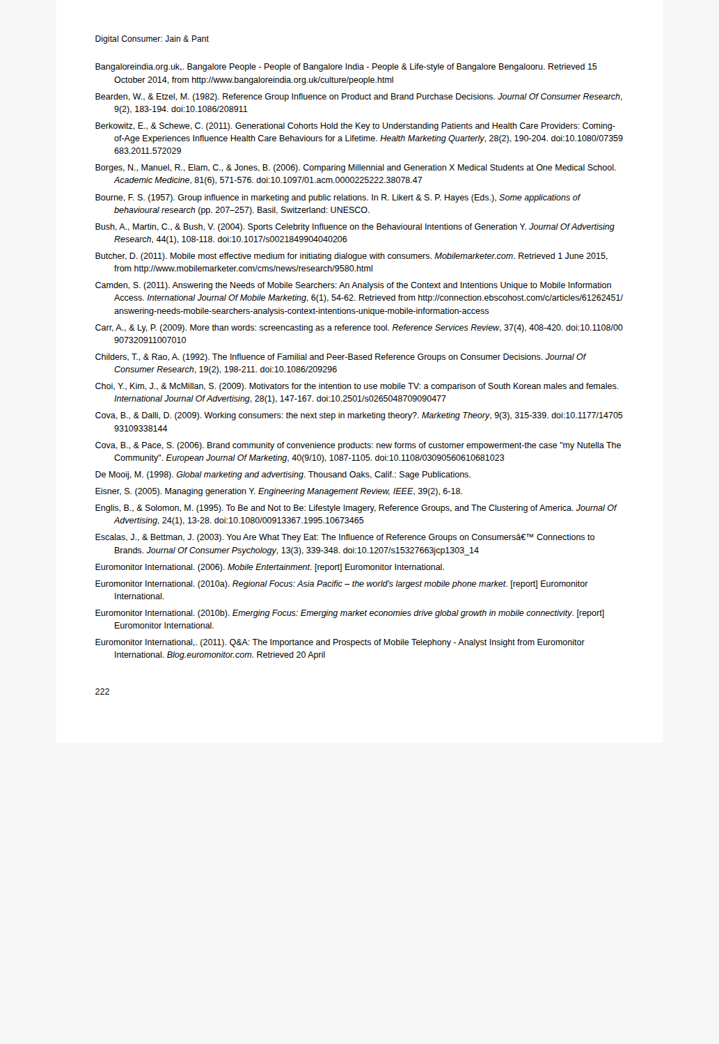Digital Consumer: Jain & Pant
Bangaloreindia.org.uk,. Bangalore People - People of Bangalore India - People & Life-style of Bangalore Bengalooru. Retrieved 15 October 2014, from http://www.bangaloreindia.org.uk/culture/people.html
Bearden, W., & Etzel, M. (1982). Reference Group Influence on Product and Brand Purchase Decisions. Journal Of Consumer Research, 9(2), 183-194. doi:10.1086/208911
Berkowitz, E., & Schewe, C. (2011). Generational Cohorts Hold the Key to Understanding Patients and Health Care Providers: Coming-of-Age Experiences Influence Health Care Behaviours for a Lifetime. Health Marketing Quarterly, 28(2), 190-204. doi:10.1080/07359683.2011.572029
Borges, N., Manuel, R., Elam, C., & Jones, B. (2006). Comparing Millennial and Generation X Medical Students at One Medical School. Academic Medicine, 81(6), 571-576. doi:10.1097/01.acm.0000225222.38078.47
Bourne, F. S. (1957). Group influence in marketing and public relations. In R. Likert & S. P. Hayes (Eds.), Some applications of behavioural research (pp. 207–257). Basil, Switzerland: UNESCO.
Bush, A., Martin, C., & Bush, V. (2004). Sports Celebrity Influence on the Behavioural Intentions of Generation Y. Journal Of Advertising Research, 44(1), 108-118. doi:10.1017/s0021849904040206
Butcher, D. (2011). Mobile most effective medium for initiating dialogue with consumers. Mobilemarketer.com. Retrieved 1 June 2015, from http://www.mobilemarketer.com/cms/news/research/9580.html
Camden, S. (2011). Answering the Needs of Mobile Searchers: An Analysis of the Context and Intentions Unique to Mobile Information Access. International Journal Of Mobile Marketing, 6(1), 54-62. Retrieved from http://connection.ebscohost.com/c/articles/61262451/answering-needs-mobile-searchers-analysis-context-intentions-unique-mobile-information-access
Carr, A., & Ly, P. (2009). More than words: screencasting as a reference tool. Reference Services Review, 37(4), 408-420. doi:10.1108/00907320911007010
Childers, T., & Rao, A. (1992). The Influence of Familial and Peer-Based Reference Groups on Consumer Decisions. Journal Of Consumer Research, 19(2), 198-211. doi:10.1086/209296
Choi, Y., Kim, J., & McMillan, S. (2009). Motivators for the intention to use mobile TV: a comparison of South Korean males and females. International Journal Of Advertising, 28(1), 147-167. doi:10.2501/s0265048709090477
Cova, B., & Dalli, D. (2009). Working consumers: the next step in marketing theory?. Marketing Theory, 9(3), 315-339. doi:10.1177/1470593109338144
Cova, B., & Pace, S. (2006). Brand community of convenience products: new forms of customer empowerment-the case "my Nutella The Community"​. European Journal Of Marketing, 40(9/10), 1087-1105. doi:10.1108/03090560610681023
De Mooij, M. (1998). Global marketing and advertising. Thousand Oaks, Calif.: Sage Publications.
Eisner, S. (2005). Managing generation Y. Engineering Management Review, IEEE, 39(2), 6-18.
Englis, B., & Solomon, M. (1995). To Be and Not to Be: Lifestyle Imagery, Reference Groups, and The Clustering of America. Journal Of Advertising, 24(1), 13-28. doi:10.1080/00913367.1995.10673465
Escalas, J., & Bettman, J. (2003). You Are What They Eat: The Influence of Reference Groups on Consumersâ€™ Connections to Brands. Journal Of Consumer Psychology, 13(3), 339-348. doi:10.1207/s15327663jcp1303_14
Euromonitor International. (2006). Mobile Entertainment. [report] Euromonitor International.
Euromonitor International. (2010a). Regional Focus: Asia Pacific – the world's largest mobile phone market. [report] Euromonitor International.
Euromonitor International. (2010b). Emerging Focus: Emerging market economies drive global growth in mobile connectivity. [report] Euromonitor International.
Euromonitor International,. (2011). Q&A: The Importance and Prospects of Mobile Telephony - Analyst Insight from Euromonitor International. Blog.euromonitor.com. Retrieved 20 April
222